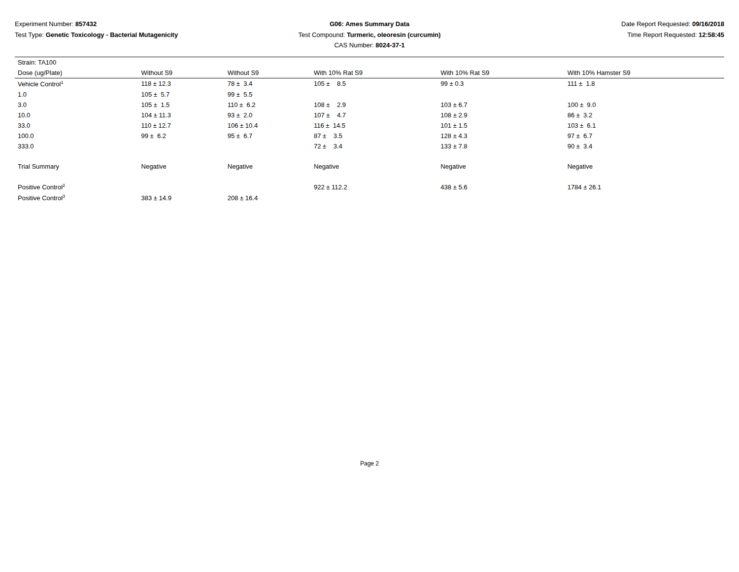Experiment Number: 857432
Test Type: Genetic Toxicology - Bacterial Mutagenicity
G06: Ames Summary Data
Test Compound: Turmeric, oleoresin (curcumin)
CAS Number: 8024-37-1
Date Report Requested: 09/16/2018
Time Report Requested: 12:58:45
| Strain: TA100 |
| Dose (ug/Plate) | Without S9 | Without S9 | With 10% Rat S9 | With 10% Rat S9 | With 10% Hamster S9 |
| Vehicle Control 1 | 118 ± 12.3 | 78 ± 3.4 | 105 ± 8.5 | 99 ± 0.3 | 111 ± 1.8 |
| 1.0 | 105 ± 5.7 | 99 ± 5.5 | | | |
| 3.0 | 105 ± 1.5 | 110 ± 6.2 | 108 ± 2.9 | 103 ± 6.7 | 100 ± 9.0 |
| 10.0 | 104 ± 11.3 | 93 ± 2.0 | 107 ± 4.7 | 108 ± 2.9 | 86 ± 3.2 |
| 33.0 | 110 ± 12.7 | 106 ± 10.4 | 116 ± 14.5 | 101 ± 1.5 | 103 ± 6.1 |
| 100.0 | 99 ± 6.2 | 95 ± 6.7 | 87 ± 3.5 | 128 ± 4.3 | 97 ± 6.7 |
| 333.0 | | | 72 ± 3.4 | 133 ± 7.8 | 90 ± 3.4 |
| Trial Summary | Negative | Negative | Negative | Negative | Negative |
| Positive Control 2 | | | 922 ± 112.2 | 438 ± 5.6 | 1784 ± 26.1 |
| Positive Control 3 | 383 ± 14.9 | 208 ± 16.4 | | | |
Page 2